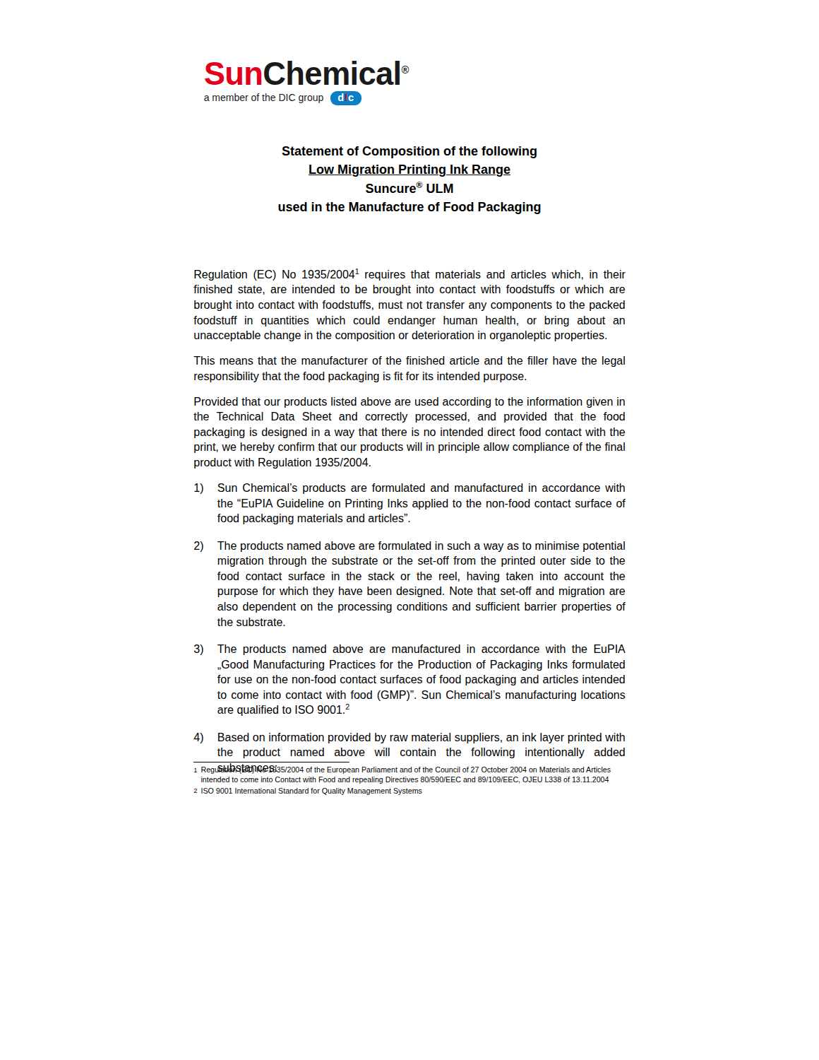Sun Chemical®
a member of the DIC group d!c
Statement of Composition of the following
Low Migration Printing Ink Range
Suncure® ULM
used in the Manufacture of Food Packaging
Regulation (EC) No 1935/20041 requires that materials and articles which, in their finished state, are intended to be brought into contact with foodstuffs or which are brought into contact with foodstuffs, must not transfer any components to the packed foodstuff in quantities which could endanger human health, or bring about an unacceptable change in the composition or deterioration in organoleptic properties.
This means that the manufacturer of the finished article and the filler have the legal responsibility that the food packaging is fit for its intended purpose.
Provided that our products listed above are used according to the information given in the Technical Data Sheet and correctly processed, and provided that the food packaging is designed in a way that there is no intended direct food contact with the print, we hereby confirm that our products will in principle allow compliance of the final product with Regulation 1935/2004.
1) Sun Chemical’s products are formulated and manufactured in accordance with the “EuPIA Guideline on Printing Inks applied to the non-food contact surface of food packaging materials and articles”.
2) The products named above are formulated in such a way as to minimise potential migration through the substrate or the set-off from the printed outer side to the food contact surface in the stack or the reel, having taken into account the purpose for which they have been designed. Note that set-off and migration are also dependent on the processing conditions and sufficient barrier properties of the substrate.
3) The products named above are manufactured in accordance with the EuPIA „Good Manufacturing Practices for the Production of Packaging Inks formulated for use on the non-food contact surfaces of food packaging and articles intended to come into contact with food (GMP)”. Sun Chemical’s manufacturing locations are qualified to ISO 9001.2
4) Based on information provided by raw material suppliers, an ink layer printed with the product named above will contain the following intentionally added substances:
1
Regulation (EC) No 1935/2004 of the European Parliament and of the Council of 27 October 2004 on Materials and Articles intended to come into Contact with Food and repealing Directives 80/590/EEC and 89/109/EEC, OJEU L338 of 13.11.2004
2
ISO 9001 International Standard for Quality Management Systems